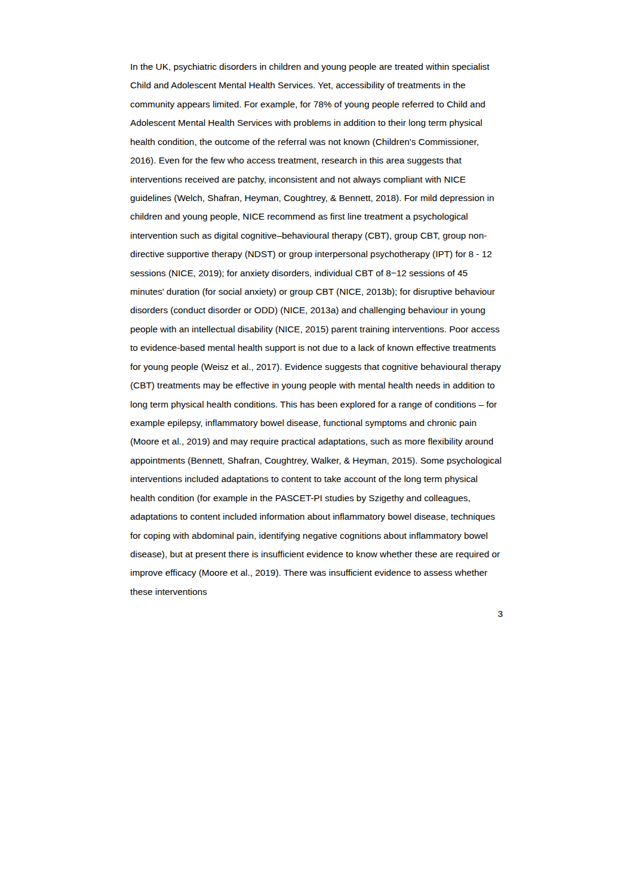In the UK, psychiatric disorders in children and young people are treated within specialist Child and Adolescent Mental Health Services. Yet, accessibility of treatments in the community appears limited. For example, for 78% of young people referred to Child and Adolescent Mental Health Services with problems in addition to their long term physical health condition, the outcome of the referral was not known (Children's Commissioner, 2016). Even for the few who access treatment, research in this area suggests that interventions received are patchy, inconsistent and not always compliant with NICE guidelines (Welch, Shafran, Heyman, Coughtrey, & Bennett, 2018). For mild depression in children and young people, NICE recommend as first line treatment a psychological intervention such as digital cognitive–behavioural therapy (CBT), group CBT, group non-directive supportive therapy (NDST) or group interpersonal psychotherapy (IPT) for 8 - 12 sessions (NICE, 2019); for anxiety disorders, individual CBT of 8−12 sessions of 45 minutes' duration (for social anxiety) or group CBT (NICE, 2013b); for disruptive behaviour disorders (conduct disorder or ODD) (NICE, 2013a) and challenging behaviour in young people with an intellectual disability (NICE, 2015) parent training interventions. Poor access to evidence-based mental health support is not due to a lack of known effective treatments for young people (Weisz et al., 2017). Evidence suggests that cognitive behavioural therapy (CBT) treatments may be effective in young people with mental health needs in addition to long term physical health conditions. This has been explored for a range of conditions – for example epilepsy, inflammatory bowel disease, functional symptoms and chronic pain (Moore et al., 2019) and may require practical adaptations, such as more flexibility around appointments (Bennett, Shafran, Coughtrey, Walker, & Heyman, 2015). Some psychological interventions included adaptations to content to take account of the long term physical health condition (for example in the PASCET-PI studies by Szigethy and colleagues, adaptations to content included information about inflammatory bowel disease, techniques for coping with abdominal pain, identifying negative cognitions about inflammatory bowel disease), but at present there is insufficient evidence to know whether these are required or improve efficacy (Moore et al., 2019). There was insufficient evidence to assess whether these interventions
3